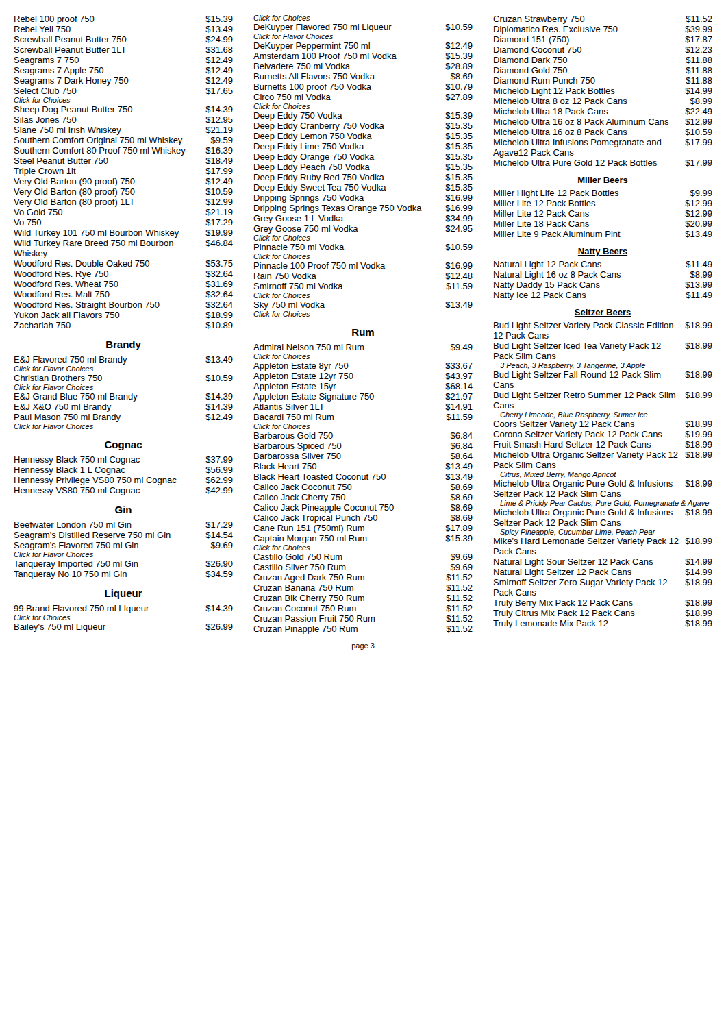Rebel 100 proof 750$15.39
Rebel Yell 750$13.49
Screwball Peanut Butter 750$24.99
Screwball Peanut Butter 1LT$31.68
Seagrams 7 750$12.49
Seagrams 7 Apple 750$12.49
Seagrams 7 Dark Honey 750$12.49
Select Club 750$17.65
Click for Choices
Sheep Dog Peanut Butter 750$14.39
Silas Jones 750$12.95
Slane 750 ml Irish Whiskey$21.19
Southern Comfort Original 750 ml Whiskey$9.59
Southern Comfort 80 Proof 750 ml Whiskey$16.39
Steel Peanut Butter 750$18.49
Triple Crown 1lt$17.99
Very Old Barton (90 proof) 750$12.49
Very Old Barton (80 proof) 750$10.59
Very Old Barton (80 proof) 1LT$12.99
Vo Gold 750$21.19
Vo 750$17.29
Wild Turkey 101 750 ml Bourbon Whiskey$19.99
Wild Turkey Rare Breed 750 ml Bourbon Whiskey$46.84
Woodford Res. Double Oaked 750$53.75
Woodford Res. Rye 750$32.64
Woodford Res. Wheat 750$31.69
Woodford Res. Malt 750$32.64
Woodford Res. Straight Bourbon 750$32.64
Yukon Jack all Flavors 750$18.99
Zachariah 750$10.89
Brandy
E&J Flavored 750 ml Brandy$13.49
Click for Flavor Choices
Christian Brothers 750$10.59
Click for Flavor Choices
E&J Grand Blue 750 ml Brandy$14.39
E&J X&O 750 ml Brandy$14.39
Paul Mason 750 ml Brandy$12.49
Click for Flavor Choices
Cognac
Hennessy Black 750 ml Cognac$37.99
Hennessy Black 1 L Cognac$56.99
Hennessy Privilege VS80 750 ml Cognac$62.99
Hennessy VS80 750 ml Cognac$42.99
Gin
Beefwater London 750 ml Gin$17.29
Seagram's Distilled Reserve 750 ml Gin$14.54
Seagram's Flavored 750 ml Gin$9.69
Click for Flavor Choices
Tanqueray Imported 750 ml Gin$26.90
Tanqueray No 10 750 ml Gin$34.59
Liqueur
99 Brand Flavored 750 ml LIqueur$14.39
Click for Choices
Bailey's 750 ml Liqueur$26.99
Click for Choices
DeKuyper Flavored 750 ml Liqueur$10.59
Click for Flavor Choices
DeKuyper Peppermint 750 ml$12.49
Amsterdam 100 Proof 750 ml Vodka$15.39
Belvadere 750 ml Vodka$28.89
Burnetts All Flavors 750 Vodka$8.69
Burnetts 100 proof 750 Vodka$10.79
Circo 750 ml Vodka$27.89
Click for Choices
Deep Eddy 750 Vodka$15.39
Deep Eddy Cranberry 750 Vodka$15.35
Deep Eddy Lemon 750 Vodka$15.35
Deep Eddy Lime 750 Vodka$15.35
Deep Eddy Orange 750 Vodka$15.35
Deep Eddy Peach 750 Vodka$15.35
Deep Eddy Ruby Red 750 Vodka$15.35
Deep Eddy Sweet Tea 750 Vodka$15.35
Dripping Springs 750 Vodka$16.99
Dripping Springs Texas Orange 750 Vodka$16.99
Grey Goose 1 L Vodka$34.99
Grey Goose 750 ml Vodka$24.95
Click for Choices
Pinnacle 750 ml Vodka$10.59
Click for Choices
Pinnacle 100 Proof 750 ml Vodka$16.99
Rain 750 Vodka$12.48
Smirnoff 750 ml Vodka$11.59
Click for Choices
Sky 750 ml Vodka$13.49
Click for Choices
Rum
Admiral Nelson 750 ml Rum$9.49
Click for Choices
Appleton Estate 8yr 750$33.67
Appleton Estate 12yr 750$43.97
Appleton Estate 15yr$68.14
Appleton Estate Signature 750$21.97
Atlantis Silver 1LT$14.91
Bacardi 750 ml Rum$11.59
Click for Choices
Barbarous Gold 750$6.84
Barbarous Spiced 750$6.84
Barbarossa Silver 750$8.64
Black Heart 750$13.49
Black Heart Toasted Coconut 750$13.49
Calico Jack Coconut 750$8.69
Calico Jack Cherry 750$8.69
Calico Jack Pineapple Coconut 750$8.69
Calico Jack Tropical Punch 750$8.69
Cane Run 151 (750ml) Rum$17.89
Captain Morgan 750 ml Rum$15.39
Click for Choices
Castillo Gold 750 Rum$9.69
Castillo Silver 750 Rum$9.69
Cruzan Aged Dark 750 Rum$11.52
Cruzan Banana 750 Rum$11.52
Cruzan Blk Cherry 750 Rum$11.52
Cruzan Coconut 750 Rum$11.52
Cruzan Passion Fruit 750 Rum$11.52
Cruzan Pinapple 750 Rum$11.52
Cruzan Strawberry 750$11.52
Diplomatico Res. Exclusive 750$39.99
Diamond 151 (750)$17.87
Diamond Coconut 750$12.23
Diamond Dark 750$11.88
Diamond Gold 750$11.88
Diamond Rum Punch 750$11.88
Michelob Light 12 Pack Bottles$14.99
Michelob Ultra 8 oz 12 Pack Cans$8.99
Michelob Ultra 18 Pack Cans$22.49
Michelob Ultra 16 oz 8 Pack Aluminum Cans$12.99
Michelob Ultra 16 oz 8 Pack Cans$10.59
Michelob Ultra Infusions Pomegranate and Agave12 Pack Cans$17.99
Michelob Ultra Pure Gold 12 Pack Bottles$17.99
Miller Beers
Miller Hight Life 12 Pack Bottles$9.99
Miller Lite 12 Pack Bottles$12.99
Miller Lite 12 Pack Cans$12.99
Miller Lite 18 Pack Cans$20.99
Miller Lite 9 Pack Aluminum Pint$13.49
Natty Beers
Natural Light 12 Pack Cans$11.49
Natural Light 16 oz 8 Pack Cans$8.99
Natty Daddy 15 Pack Cans$13.99
Natty Ice 12 Pack Cans$11.49
Seltzer Beers
Bud Light Seltzer Variety Pack Classic Edition 12 Pack Cans$18.99
Bud Light Seltzer Iced Tea Variety Pack 12 Pack Slim Cans$18.99
3 Peach, 3 Raspberry, 3 Tangerine, 3 Apple
Bud Light Seltzer Fall Round 12 Pack Slim Cans$18.99
Bud Light Seltzer Retro Summer 12 Pack Slim Cans$18.99
Cherry Limeade, Blue Raspberry, Sumer Ice
Coors Seltzer Variety 12 Pack Cans$18.99
Corona Seltzer Variety Pack 12 Pack Cans$19.99
Fruit Smash Hard Seltzer 12 Pack Cans$18.99
Michelob Ultra Organic Seltzer Variety Pack 12 Pack Slim Cans$18.99
Citrus, Mixed Berry, Mango Apricot
Michelob Ultra Organic Pure Gold & Infusions Seltzer Pack 12 Pack Slim Cans$18.99
Lime & Prickly Pear Cactus, Pure Gold, Pomegranate & Agave
Michelob Ultra Organic Pure Gold & Infusions Seltzer Pack 12 Pack Slim Cans$18.99
Spicy Pineapple, Cucumber Lime, Peach Pear
Mike's Hard Lemonade Seltzer Variety Pack 12 Pack Cans$18.99
Natural Light Sour Seltzer 12 Pack Cans$14.99
Natural Light Seltzer 12 Pack Cans$14.99
Smirnoff Seltzer Zero Sugar Variety Pack 12 Pack Cans$18.99
Truly Berry Mix Pack 12 Pack Cans$18.99
Truly Citrus Mix Pack 12 Pack Cans$18.99
Truly Lemonade Mix Pack 12$18.99
page 3